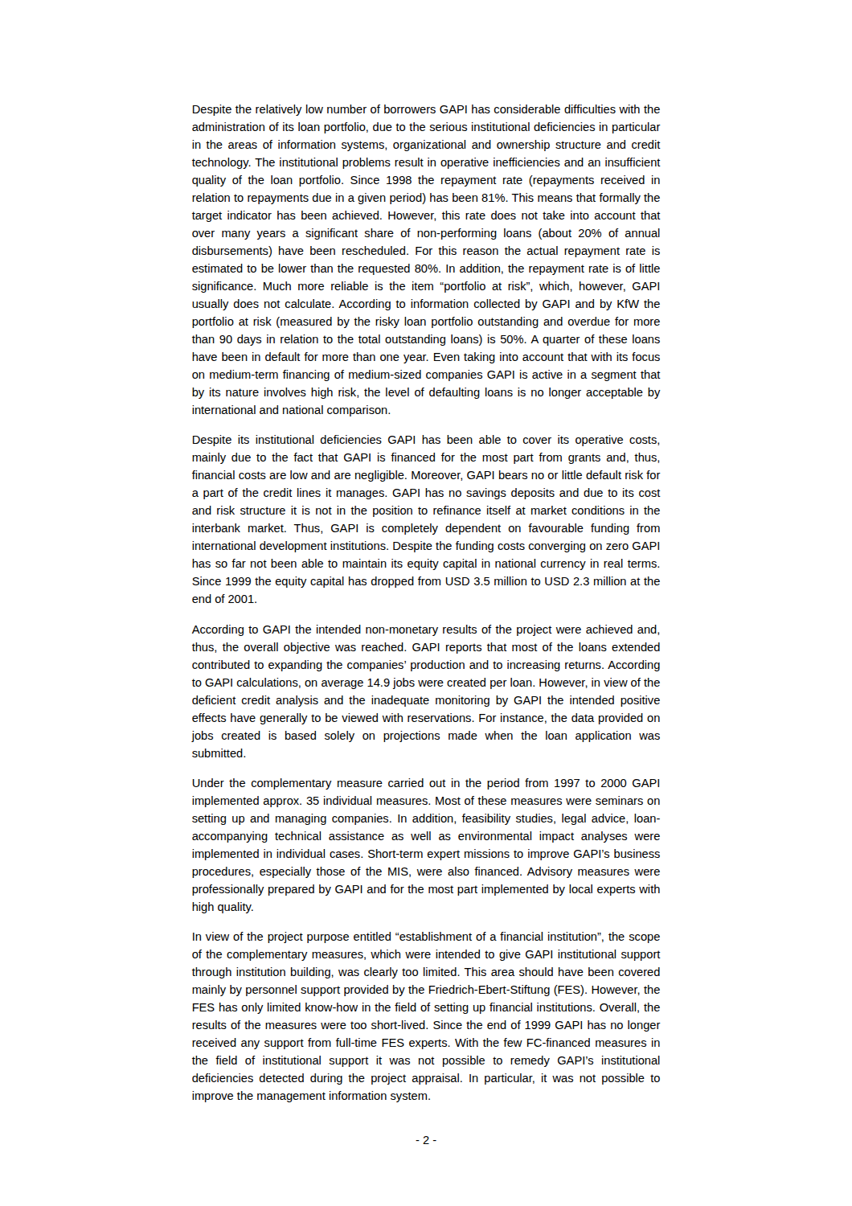Despite the relatively low number of borrowers GAPI has considerable difficulties with the administration of its loan portfolio, due to the serious institutional deficiencies in particular in the areas of information systems, organizational and ownership structure and credit technology. The institutional problems result in operative inefficiencies and an insufficient quality of the loan portfolio. Since 1998 the repayment rate (repayments received in relation to repayments due in a given period) has been 81%. This means that formally the target indicator has been achieved. However, this rate does not take into account that over many years a significant share of non-performing loans (about 20% of annual disbursements) have been rescheduled. For this reason the actual repayment rate is estimated to be lower than the requested 80%. In addition, the repayment rate is of little significance. Much more reliable is the item “portfolio at risk”, which, however, GAPI usually does not calculate. According to information collected by GAPI and by KfW the portfolio at risk (measured by the risky loan portfolio outstanding and overdue for more than 90 days in relation to the total outstanding loans) is 50%. A quarter of these loans have been in default for more than one year. Even taking into account that with its focus on medium-term financing of medium-sized companies GAPI is active in a segment that by its nature involves high risk, the level of defaulting loans is no longer acceptable by international and national comparison.
Despite its institutional deficiencies GAPI has been able to cover its operative costs, mainly due to the fact that GAPI is financed for the most part from grants and, thus, financial costs are low and are negligible. Moreover, GAPI bears no or little default risk for a part of the credit lines it manages. GAPI has no savings deposits and due to its cost and risk structure it is not in the position to refinance itself at market conditions in the interbank market. Thus, GAPI is completely dependent on favourable funding from international development institutions. Despite the funding costs converging on zero GAPI has so far not been able to maintain its equity capital in national currency in real terms. Since 1999 the equity capital has dropped from USD 3.5 million to USD 2.3 million at the end of 2001.
According to GAPI the intended non-monetary results of the project were achieved and, thus, the overall objective was reached. GAPI reports that most of the loans extended contributed to expanding the companies’ production and to increasing returns. According to GAPI calculations, on average 14.9 jobs were created per loan. However, in view of the deficient credit analysis and the inadequate monitoring by GAPI the intended positive effects have generally to be viewed with reservations. For instance, the data provided on jobs created is based solely on projections made when the loan application was submitted.
Under the complementary measure carried out in the period from 1997 to 2000 GAPI implemented approx. 35 individual measures. Most of these measures were seminars on setting up and managing companies. In addition, feasibility studies, legal advice, loan-accompanying technical assistance as well as environmental impact analyses were implemented in individual cases. Short-term expert missions to improve GAPI’s business procedures, especially those of the MIS, were also financed. Advisory measures were professionally prepared by GAPI and for the most part implemented by local experts with high quality.
In view of the project purpose entitled “establishment of a financial institution”, the scope of the complementary measures, which were intended to give GAPI institutional support through institution building, was clearly too limited. This area should have been covered mainly by personnel support provided by the Friedrich-Ebert-Stiftung (FES). However, the FES has only limited know-how in the field of setting up financial institutions. Overall, the results of the measures were too short-lived. Since the end of 1999 GAPI has no longer received any support from full-time FES experts. With the few FC-financed measures in the field of institutional support it was not possible to remedy GAPI’s institutional deficiencies detected during the project appraisal. In particular, it was not possible to improve the management information system.
- 2 -